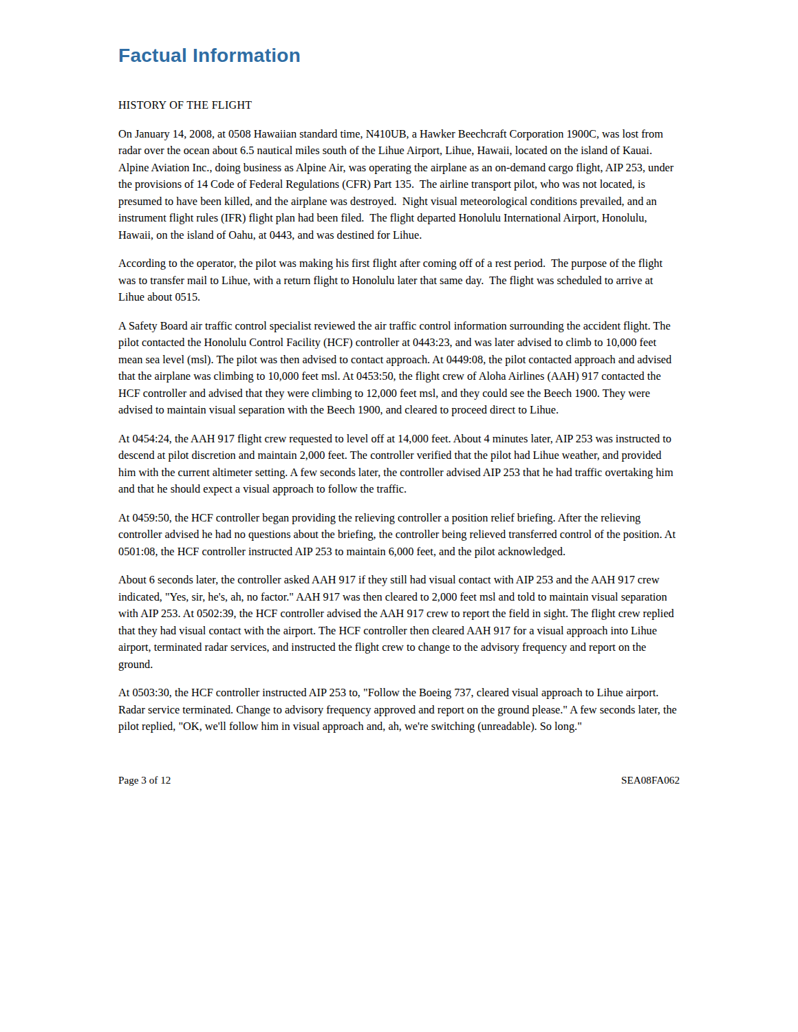Factual Information
HISTORY OF THE FLIGHT
On January 14, 2008, at 0508 Hawaiian standard time, N410UB, a Hawker Beechcraft Corporation 1900C, was lost from radar over the ocean about 6.5 nautical miles south of the Lihue Airport, Lihue, Hawaii, located on the island of Kauai. Alpine Aviation Inc., doing business as Alpine Air, was operating the airplane as an on-demand cargo flight, AIP 253, under the provisions of 14 Code of Federal Regulations (CFR) Part 135. The airline transport pilot, who was not located, is presumed to have been killed, and the airplane was destroyed. Night visual meteorological conditions prevailed, and an instrument flight rules (IFR) flight plan had been filed. The flight departed Honolulu International Airport, Honolulu, Hawaii, on the island of Oahu, at 0443, and was destined for Lihue.
According to the operator, the pilot was making his first flight after coming off of a rest period. The purpose of the flight was to transfer mail to Lihue, with a return flight to Honolulu later that same day. The flight was scheduled to arrive at Lihue about 0515.
A Safety Board air traffic control specialist reviewed the air traffic control information surrounding the accident flight. The pilot contacted the Honolulu Control Facility (HCF) controller at 0443:23, and was later advised to climb to 10,000 feet mean sea level (msl). The pilot was then advised to contact approach. At 0449:08, the pilot contacted approach and advised that the airplane was climbing to 10,000 feet msl. At 0453:50, the flight crew of Aloha Airlines (AAH) 917 contacted the HCF controller and advised that they were climbing to 12,000 feet msl, and they could see the Beech 1900. They were advised to maintain visual separation with the Beech 1900, and cleared to proceed direct to Lihue.
At 0454:24, the AAH 917 flight crew requested to level off at 14,000 feet. About 4 minutes later, AIP 253 was instructed to descend at pilot discretion and maintain 2,000 feet. The controller verified that the pilot had Lihue weather, and provided him with the current altimeter setting. A few seconds later, the controller advised AIP 253 that he had traffic overtaking him and that he should expect a visual approach to follow the traffic.
At 0459:50, the HCF controller began providing the relieving controller a position relief briefing. After the relieving controller advised he had no questions about the briefing, the controller being relieved transferred control of the position. At 0501:08, the HCF controller instructed AIP 253 to maintain 6,000 feet, and the pilot acknowledged.
About 6 seconds later, the controller asked AAH 917 if they still had visual contact with AIP 253 and the AAH 917 crew indicated, "Yes, sir, he's, ah, no factor." AAH 917 was then cleared to 2,000 feet msl and told to maintain visual separation with AIP 253. At 0502:39, the HCF controller advised the AAH 917 crew to report the field in sight. The flight crew replied that they had visual contact with the airport. The HCF controller then cleared AAH 917 for a visual approach into Lihue airport, terminated radar services, and instructed the flight crew to change to the advisory frequency and report on the ground.
At 0503:30, the HCF controller instructed AIP 253 to, "Follow the Boeing 737, cleared visual approach to Lihue airport. Radar service terminated. Change to advisory frequency approved and report on the ground please." A few seconds later, the pilot replied, "OK, we'll follow him in visual approach and, ah, we're switching (unreadable). So long."
Page 3 of 12 SEA08FA062